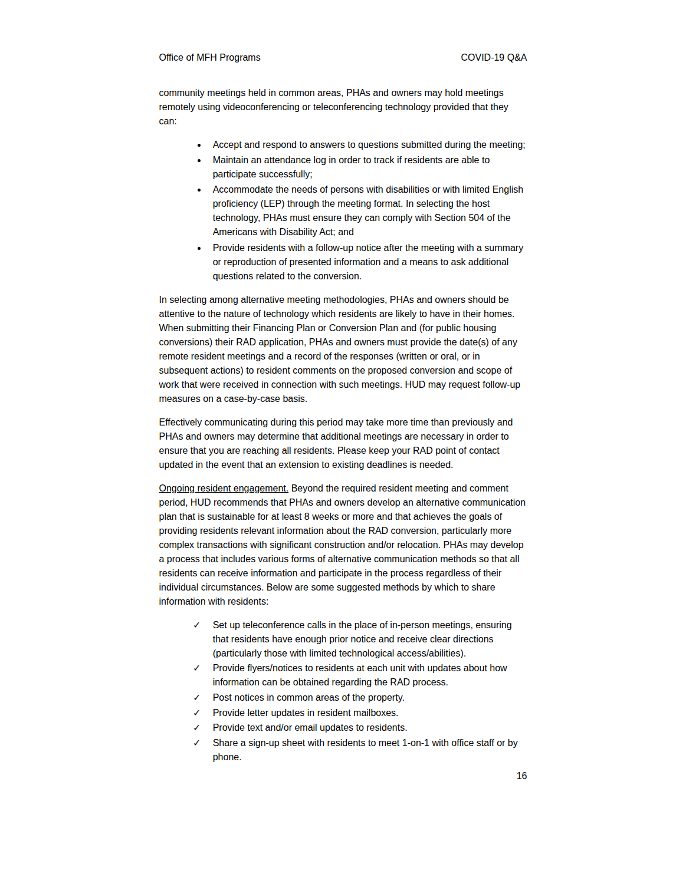Office of MFH Programs COVID-19 Q&A
community meetings held in common areas, PHAs and owners may hold meetings remotely using videoconferencing or teleconferencing technology provided that they can:
Accept and respond to answers to questions submitted during the meeting;
Maintain an attendance log in order to track if residents are able to participate successfully;
Accommodate the needs of persons with disabilities or with limited English proficiency (LEP) through the meeting format. In selecting the host technology, PHAs must ensure they can comply with Section 504 of the Americans with Disability Act; and
Provide residents with a follow-up notice after the meeting with a summary or reproduction of presented information and a means to ask additional questions related to the conversion.
In selecting among alternative meeting methodologies, PHAs and owners should be attentive to the nature of technology which residents are likely to have in their homes. When submitting their Financing Plan or Conversion Plan and (for public housing conversions) their RAD application, PHAs and owners must provide the date(s) of any remote resident meetings and a record of the responses (written or oral, or in subsequent actions) to resident comments on the proposed conversion and scope of work that were received in connection with such meetings. HUD may request follow-up measures on a case-by-case basis.
Effectively communicating during this period may take more time than previously and PHAs and owners may determine that additional meetings are necessary in order to ensure that you are reaching all residents. Please keep your RAD point of contact updated in the event that an extension to existing deadlines is needed.
Ongoing resident engagement. Beyond the required resident meeting and comment period, HUD recommends that PHAs and owners develop an alternative communication plan that is sustainable for at least 8 weeks or more and that achieves the goals of providing residents relevant information about the RAD conversion, particularly more complex transactions with significant construction and/or relocation. PHAs may develop a process that includes various forms of alternative communication methods so that all residents can receive information and participate in the process regardless of their individual circumstances. Below are some suggested methods by which to share information with residents:
Set up teleconference calls in the place of in-person meetings, ensuring that residents have enough prior notice and receive clear directions (particularly those with limited technological access/abilities).
Provide flyers/notices to residents at each unit with updates about how information can be obtained regarding the RAD process.
Post notices in common areas of the property.
Provide letter updates in resident mailboxes.
Provide text and/or email updates to residents.
Share a sign-up sheet with residents to meet 1-on-1 with office staff or by phone.
16